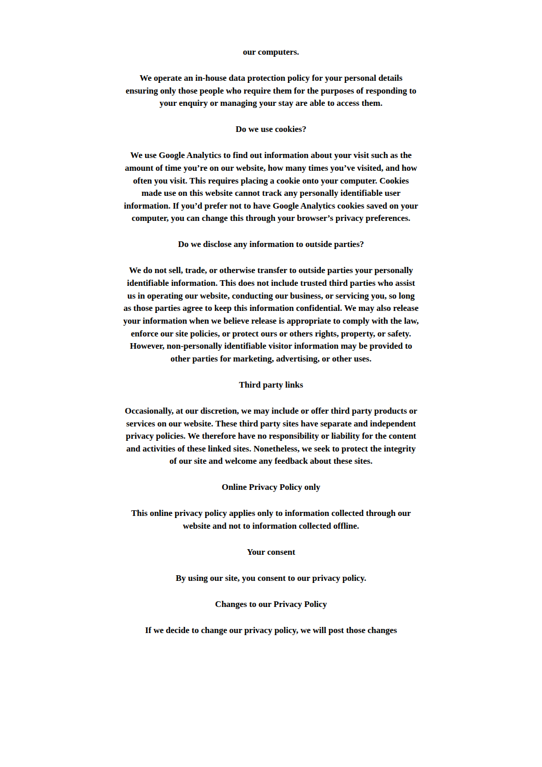our computers.
We operate an in-house data protection policy for your personal details ensuring only those people who require them for the purposes of responding to your enquiry or managing your stay are able to access them.
Do we use cookies?
We use Google Analytics to find out information about your visit such as the amount of time you’re on our website, how many times you’ve visited, and how often you visit. This requires placing a cookie onto your computer. Cookies made use on this website cannot track any personally identifiable user information. If you’d prefer not to have Google Analytics cookies saved on your computer, you can change this through your browser’s privacy preferences.
Do we disclose any information to outside parties?
We do not sell, trade, or otherwise transfer to outside parties your personally identifiable information. This does not include trusted third parties who assist us in operating our website, conducting our business, or servicing you, so long as those parties agree to keep this information confidential. We may also release your information when we believe release is appropriate to comply with the law, enforce our site policies, or protect ours or others rights, property, or safety. However, non-personally identifiable visitor information may be provided to other parties for marketing, advertising, or other uses.
Third party links
Occasionally, at our discretion, we may include or offer third party products or services on our website. These third party sites have separate and independent privacy policies. We therefore have no responsibility or liability for the content and activities of these linked sites. Nonetheless, we seek to protect the integrity of our site and welcome any feedback about these sites.
Online Privacy Policy only
This online privacy policy applies only to information collected through our website and not to information collected offline.
Your consent
By using our site, you consent to our privacy policy.
Changes to our Privacy Policy
If we decide to change our privacy policy, we will post those changes